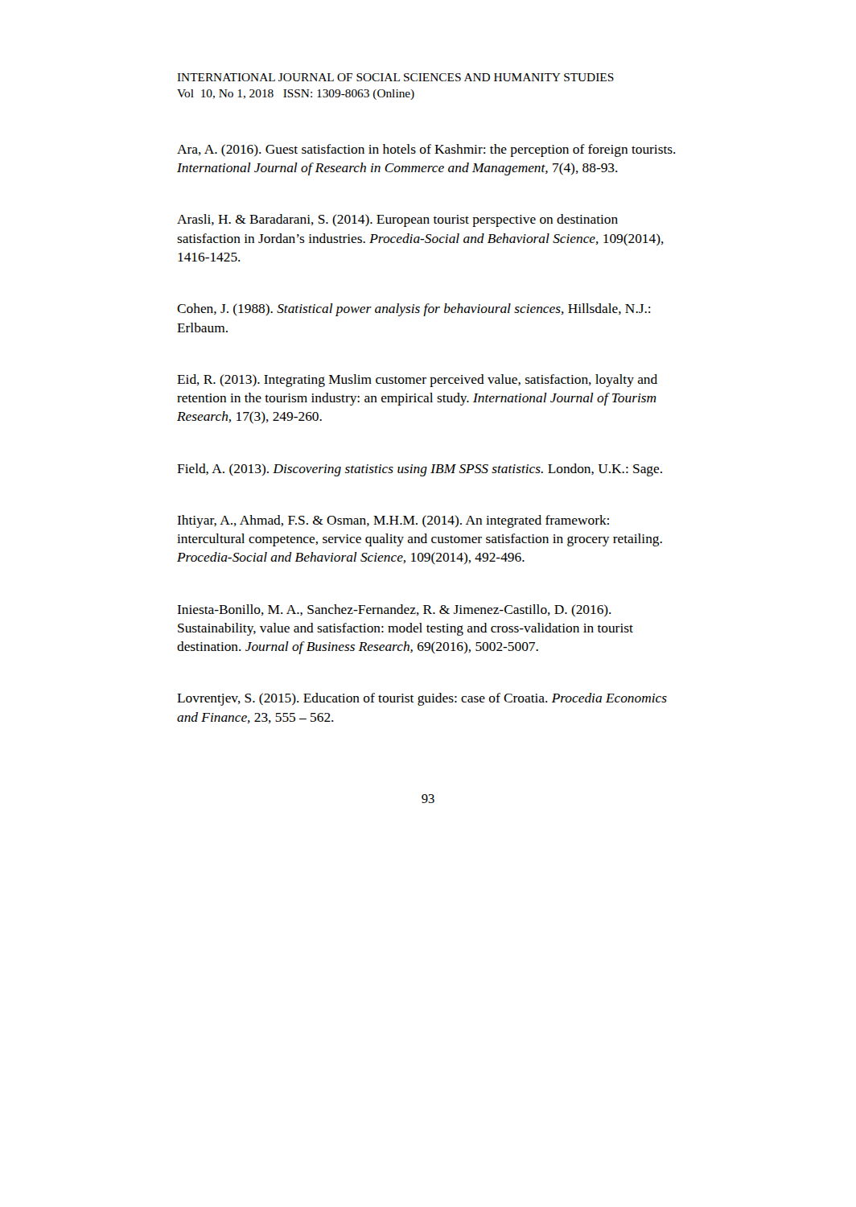INTERNATIONAL JOURNAL OF SOCIAL SCIENCES AND HUMANITY STUDIES Vol 10, No 1, 2018 ISSN: 1309-8063 (Online)
Ara, A. (2016). Guest satisfaction in hotels of Kashmir: the perception of foreign tourists. International Journal of Research in Commerce and Management, 7(4), 88-93.
Arasli, H. & Baradarani, S. (2014). European tourist perspective on destination satisfaction in Jordan’s industries. Procedia-Social and Behavioral Science, 109(2014), 1416-1425.
Cohen, J. (1988). Statistical power analysis for behavioural sciences, Hillsdale, N.J.: Erlbaum.
Eid, R. (2013). Integrating Muslim customer perceived value, satisfaction, loyalty and retention in the tourism industry: an empirical study. International Journal of Tourism Research, 17(3), 249-260.
Field, A. (2013). Discovering statistics using IBM SPSS statistics. London, U.K.: Sage.
Ihtiyar, A., Ahmad, F.S. & Osman, M.H.M. (2014). An integrated framework: intercultural competence, service quality and customer satisfaction in grocery retailing. Procedia-Social and Behavioral Science, 109(2014), 492-496.
Iniesta-Bonillo, M. A., Sanchez-Fernandez, R. & Jimenez-Castillo, D. (2016). Sustainability, value and satisfaction: model testing and cross-validation in tourist destination. Journal of Business Research, 69(2016), 5002-5007.
Lovrentjev, S. (2015). Education of tourist guides: case of Croatia. Procedia Economics and Finance, 23, 555 – 562.
93